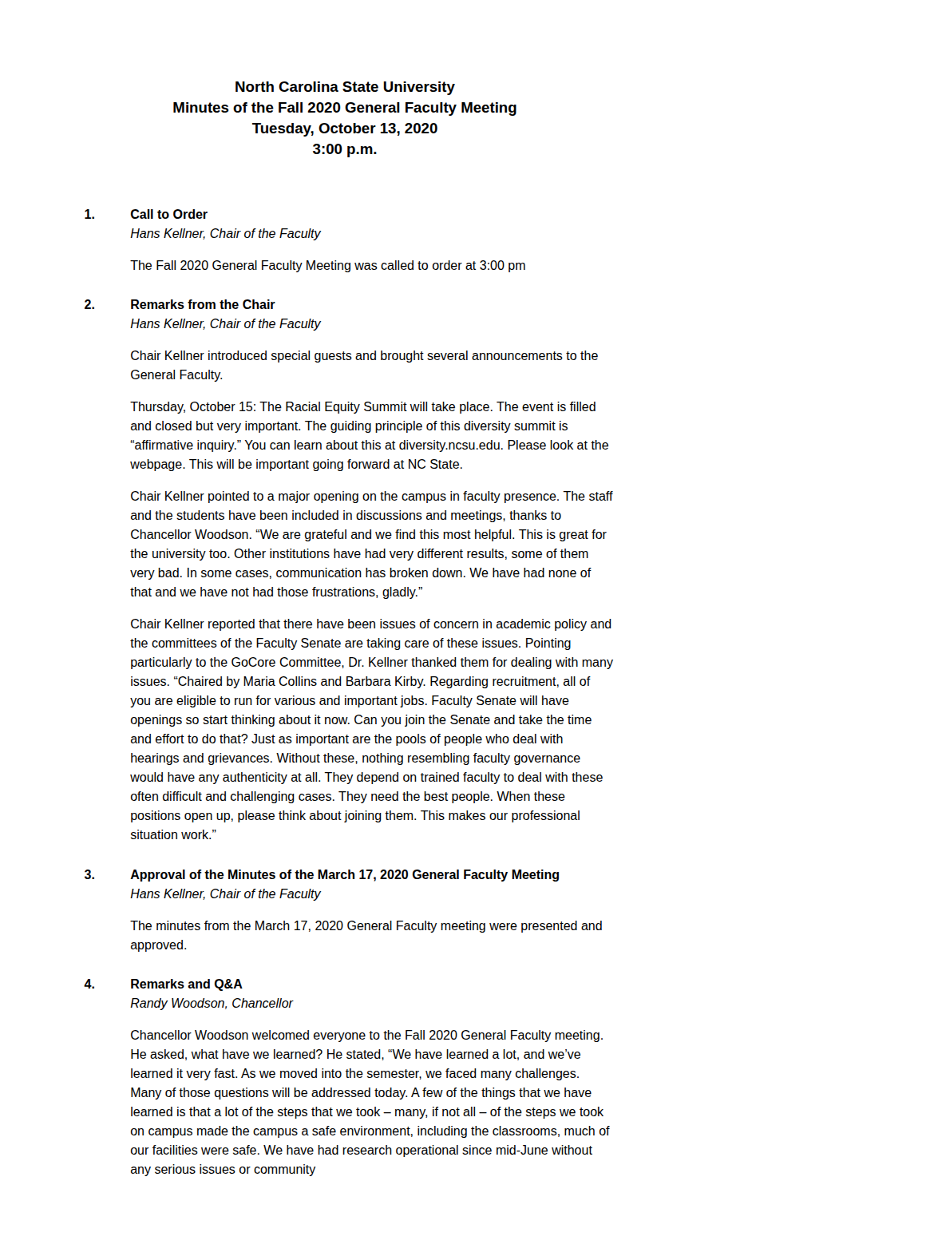North Carolina State University
Minutes of the Fall 2020 General Faculty Meeting
Tuesday, October 13, 2020
3:00 p.m.
Call to Order
Hans Kellner, Chair of the Faculty
The Fall 2020 General Faculty Meeting was called to order at 3:00 pm
Remarks from the Chair
Hans Kellner, Chair of the Faculty
Chair Kellner introduced special guests and brought several announcements to the General Faculty.
Thursday, October 15: The Racial Equity Summit will take place. The event is filled and closed but very important. The guiding principle of this diversity summit is “affirmative inquiry.” You can learn about this at diversity.ncsu.edu. Please look at the webpage. This will be important going forward at NC State.
Chair Kellner pointed to a major opening on the campus in faculty presence. The staff and the students have been included in discussions and meetings, thanks to Chancellor Woodson. “We are grateful and we find this most helpful. This is great for the university too. Other institutions have had very different results, some of them very bad. In some cases, communication has broken down. We have had none of that and we have not had those frustrations, gladly.”
Chair Kellner reported that there have been issues of concern in academic policy and the committees of the Faculty Senate are taking care of these issues. Pointing particularly to the GoCore Committee, Dr. Kellner thanked them for dealing with many issues. “Chaired by Maria Collins and Barbara Kirby. Regarding recruitment, all of you are eligible to run for various and important jobs. Faculty Senate will have openings so start thinking about it now. Can you join the Senate and take the time and effort to do that? Just as important are the pools of people who deal with hearings and grievances. Without these, nothing resembling faculty governance would have any authenticity at all. They depend on trained faculty to deal with these often difficult and challenging cases. They need the best people. When these positions open up, please think about joining them. This makes our professional situation work.”
Approval of the Minutes of the March 17, 2020 General Faculty Meeting
Hans Kellner, Chair of the Faculty
The minutes from the March 17, 2020 General Faculty meeting were presented and approved.
Remarks and Q&A
Randy Woodson, Chancellor
Chancellor Woodson welcomed everyone to the Fall 2020 General Faculty meeting. He asked, what have we learned? He stated, “We have learned a lot, and we’ve learned it very fast. As we moved into the semester, we faced many challenges. Many of those questions will be addressed today. A few of the things that we have learned is that a lot of the steps that we took – many, if not all – of the steps we took on campus made the campus a safe environment, including the classrooms, much of our facilities were safe. We have had research operational since mid-June without any serious issues or community